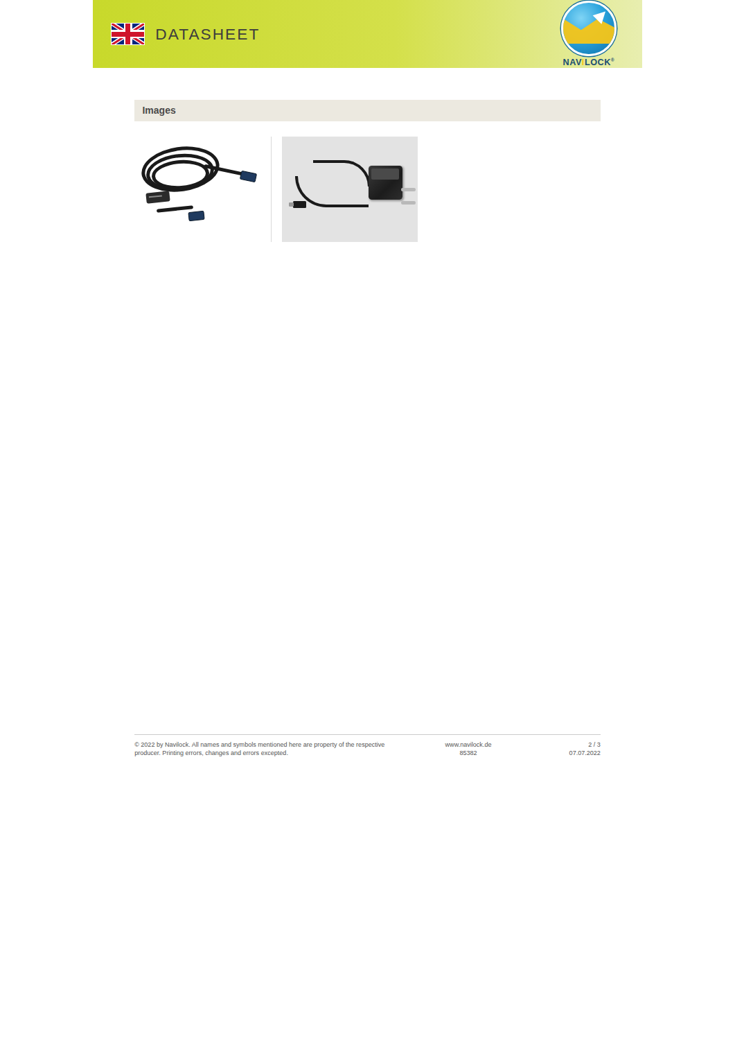DATASHEET
NAV ILOCK®
Images
© 2022 by Navilock. All names and symbols mentioned here are property of the respective producer. Printing errors, changes and errors excepted.
www.navilock.de
85382
2 / 3
07.07.2022